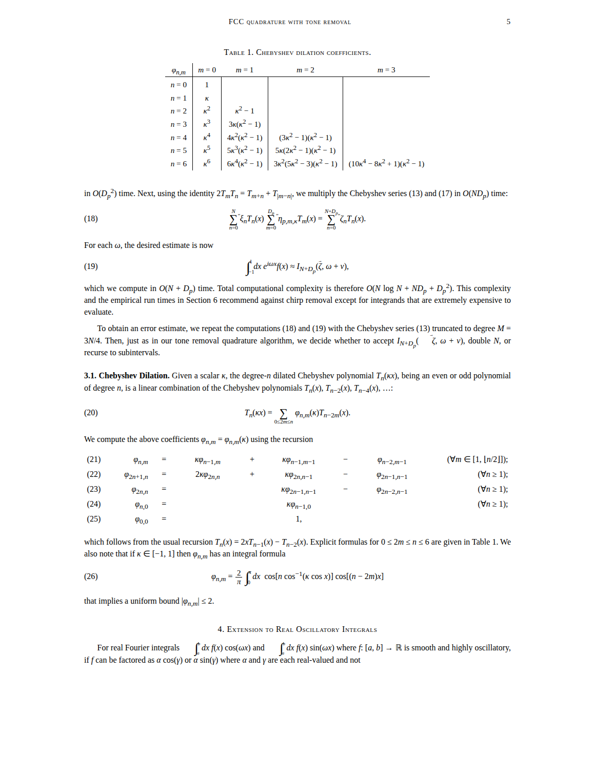FCC quadrature with tone removal 5
Table 1. Chebyshev dilation coefficients.
| φ n , m | m = 0 | m = 1 | m = 2 | m = 3 |
| --- | --- | --- | --- | --- |
| n = 0 | 1 | | | |
| n = 1 | κ | | | |
| n = 2 | κ 2 | κ 2 − 1 | | |
| n = 3 | κ 3 | 3 κ ( κ 2 − 1) | | |
| n = 4 | κ 4 | 4 κ 2 ( κ 2 − 1) | (3 κ 2 − 1)( κ 2 − 1) | |
| n = 5 | κ 5 | 5 κ 3 ( κ 2 − 1) | 5 κ (2 κ 2 − 1)( κ 2 − 1) | |
| n = 6 | κ 6 | 6 κ 4 ( κ 2 − 1) | 3 κ 2 (5 κ 2 − 3)( κ 2 − 1) | (10 κ 4 − 8 κ 2 + 1)( κ 2 − 1) |
in O(Dp2) time. Next, using the identity 2TmTn = Tm+n + T|m−n|, we multiply the Chebyshev series (13) and (17) in O(NDp) time:
(18) N∑″n=0 ξnTn(x) Dp∑″m=0 ηp,m,κTm(x) = N+Dp∑″n=0 ζnTn(x).
For each ω, the desired estimate is now
(19) 1∫−1 dx eiωxf(x) ≈ IN+Dp(ζ, ω + ν),
which we compute in O(N + Dp) time. Total computational complexity is therefore O(N log N + NDp + Dp2). This complexity and the empirical run times in Section 6 recommend against chirp removal except for integrands that are extremely expensive to evaluate.
To obtain an error estimate, we repeat the computations (18) and (19) with the Chebyshev series (13) truncated to degree M = 3N/4. Then, just as in our tone removal quadrature algorithm, we decide whether to accept IN+Dp(ζ, ω + ν), double N, or recurse to subintervals.
3.1. Chebyshev Dilation.
Given a scalar κ, the degree-n dilated Chebyshev polynomial Tn(κx), being an even or odd polynomial of degree n, is a linear combination of the Chebyshev polynomials Tn(x), Tn−2(x), Tn−4(x), …:
(20) Tn(κx) = ∑0≤2m≤n φn,m(κ)Tn−2m(x).
We compute the above coefficients φn,m = φn,m(κ) using the recursion
| (21) | φ n , m | = | κφ n −1, m | + | κφ n −1, m −1 | − | φ n −2, m −1 | (∀ m ∈ [1, ⌊ n /2⌋]); |
| (22) | φ 2 n +1, n | = | 2 κφ 2 n , n | + | κφ 2 n , n −1 | − | φ 2 n −1, n −1 | (∀ n ≥ 1); |
| (23) | φ 2 n , n | = | | | κφ 2 n −1, n −1 | − | φ 2 n −2, n −1 | (∀ n ≥ 1); |
| (24) | φ n ,0 | = | | | κφ n −1,0 | | | (∀ n ≥ 1); |
| (25) | φ 0,0 | = | | | 1, | | | |
which follows from the usual recursion Tn(x) = 2xTn−1(x) − Tn−2(x). Explicit formulas for 0 ≤ 2m ≤ n ≤ 6 are given in Table 1. We also note that if κ ∈ [−1, 1] then φn,m has an integral formula
(26) φn,m = 2 π π∫0 dx cos[n cos−1(κ cos x)] cos[(n − 2m)x]
that implies a uniform bound |φn,m| ≤ 2.
4. Extension to Real Oscillatory Integrals
For real Fourier integrals b∫a dx f(x) cos(ωx) and b∫a dx f(x) sin(ωx) where f: [a, b] → ℝ is smooth and highly oscillatory, if f can be factored as α cos(γ) or α sin(γ) where α and γ are each real-valued and not